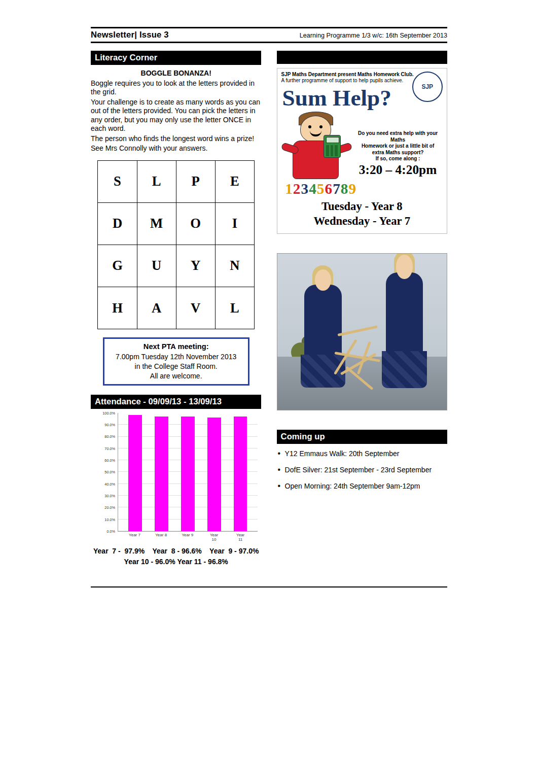Newsletter| Issue 3
Learning Programme 1/3 w/c: 16th September 2013
Literacy Corner
BOGGLE BONANZA!
Boggle requires you to look at the letters provided in the grid.
Your challenge is to create as many words as you can out of the letters provided. You can pick the letters in any order, but you may only use the letter ONCE in each word.
The person who finds the longest word wins a prize!
See Mrs Connolly with your answers.
| S | L | P | E |
| D | M | O | I |
| G | U | Y | N |
| H | A | V | L |
Next PTA meeting:
7.00pm Tuesday 12th November 2013
in the College Staff Room.
All are welcome.
Attendance - 09/09/13 - 13/09/13
100.0% 90.0% 80.0% 70.0% 60.0% 50.0% 40.0% 30.0% 20.0% 10.0% 0.0%
Year 7 Year 8 Year 9 Year 10 Year 11
Year 7 - 97.9% Year 8 - 96.6% Year 9 - 97.0%
Year 10 - 96.0% Year 11 - 96.8%
SJP
SJP Maths Department present Maths Homework Club.
A further programme of support to help pupils achieve.
Sum Help?
Do you need extra help with your Maths
Homework or just a little bit of
extra Maths support?
If so, come along :
3:20 – 4:20pm
123456789
Tuesday - Year 8
Wednesday - Year 7
Coming up
Y12 Emmaus Walk: 20th September
DofE Silver: 21st September - 23rd September
Open Morning: 24th September 9am-12pm